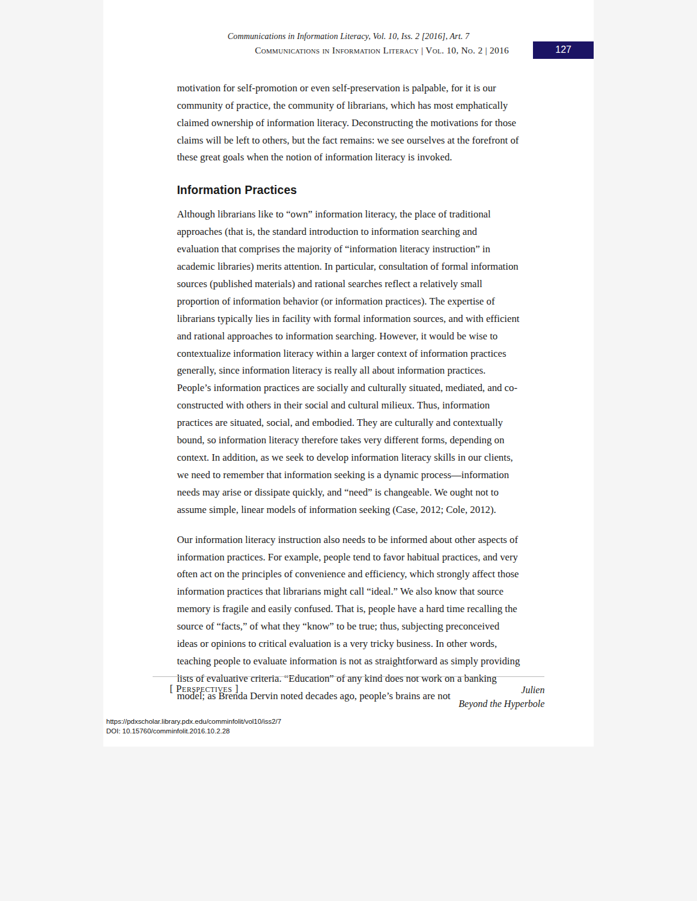Communications in Information Literacy, Vol. 10, Iss. 2 [2016], Art. 7
Communications in Information Literacy | Vol. 10, No. 2 | 2016
127
motivation for self-promotion or even self-preservation is palpable, for it is our community of practice, the community of librarians, which has most emphatically claimed ownership of information literacy. Deconstructing the motivations for those claims will be left to others, but the fact remains: we see ourselves at the forefront of these great goals when the notion of information literacy is invoked.
Information Practices
Although librarians like to “own” information literacy, the place of traditional approaches (that is, the standard introduction to information searching and evaluation that comprises the majority of “information literacy instruction” in academic libraries) merits attention. In particular, consultation of formal information sources (published materials) and rational searches reflect a relatively small proportion of information behavior (or information practices). The expertise of librarians typically lies in facility with formal information sources, and with efficient and rational approaches to information searching. However, it would be wise to contextualize information literacy within a larger context of information practices generally, since information literacy is really all about information practices. People’s information practices are socially and culturally situated, mediated, and co-constructed with others in their social and cultural milieux. Thus, information practices are situated, social, and embodied. They are culturally and contextually bound, so information literacy therefore takes very different forms, depending on context. In addition, as we seek to develop information literacy skills in our clients, we need to remember that information seeking is a dynamic process—information needs may arise or dissipate quickly, and “need” is changeable. We ought not to assume simple, linear models of information seeking (Case, 2012; Cole, 2012).
Our information literacy instruction also needs to be informed about other aspects of information practices. For example, people tend to favor habitual practices, and very often act on the principles of convenience and efficiency, which strongly affect those information practices that librarians might call “ideal.” We also know that source memory is fragile and easily confused. That is, people have a hard time recalling the source of “facts,” of what they “know” to be true; thus, subjecting preconceived ideas or opinions to critical evaluation is a very tricky business. In other words, teaching people to evaluate information is not as straightforward as simply providing lists of evaluative criteria. “Education” of any kind does not work on a banking model; as Brenda Dervin noted decades ago, people’s brains are not
[ Perspectives ]
Julien
Beyond the Hyperbole
https://pdxscholar.library.pdx.edu/comminfolit/vol10/iss2/7
DOI: 10.15760/comminfolit.2016.10.2.28